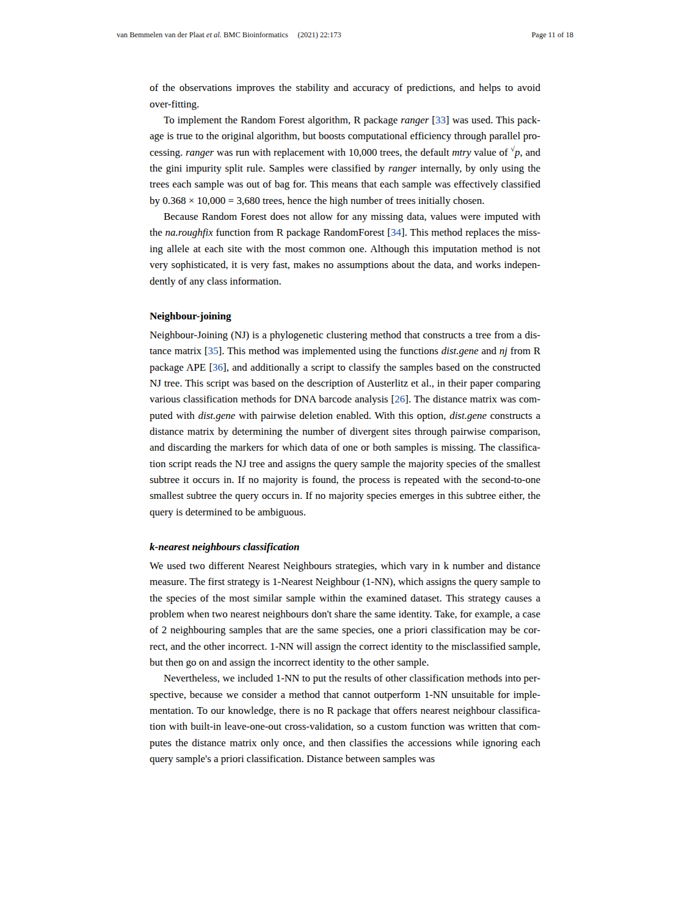van Bemmelen van der Plaat et al. BMC Bioinformatics (2021) 22:173
Page 11 of 18
of the observations improves the stability and accuracy of predictions, and helps to avoid over-fitting.
To implement the Random Forest algorithm, R package ranger [33] was used. This package is true to the original algorithm, but boosts computational efficiency through parallel processing. ranger was run with replacement with 10,000 trees, the default mtry value of √p, and the gini impurity split rule. Samples were classified by ranger internally, by only using the trees each sample was out of bag for. This means that each sample was effectively classified by 0.368 × 10,000 = 3,680 trees, hence the high number of trees initially chosen.
Because Random Forest does not allow for any missing data, values were imputed with the na.roughfix function from R package RandomForest [34]. This method replaces the missing allele at each site with the most common one. Although this imputation method is not very sophisticated, it is very fast, makes no assumptions about the data, and works independently of any class information.
Neighbour-joining
Neighbour-Joining (NJ) is a phylogenetic clustering method that constructs a tree from a distance matrix [35]. This method was implemented using the functions dist.gene and nj from R package APE [36], and additionally a script to classify the samples based on the constructed NJ tree. This script was based on the description of Austerlitz et al., in their paper comparing various classification methods for DNA barcode analysis [26]. The distance matrix was computed with dist.gene with pairwise deletion enabled. With this option, dist.gene constructs a distance matrix by determining the number of divergent sites through pairwise comparison, and discarding the markers for which data of one or both samples is missing. The classification script reads the NJ tree and assigns the query sample the majority species of the smallest subtree it occurs in. If no majority is found, the process is repeated with the second-to-one smallest subtree the query occurs in. If no majority species emerges in this subtree either, the query is determined to be ambiguous.
k-nearest neighbours classification
We used two different Nearest Neighbours strategies, which vary in k number and distance measure. The first strategy is 1-Nearest Neighbour (1-NN), which assigns the query sample to the species of the most similar sample within the examined dataset. This strategy causes a problem when two nearest neighbours don't share the same identity. Take, for example, a case of 2 neighbouring samples that are the same species, one a priori classification may be correct, and the other incorrect. 1-NN will assign the correct identity to the misclassified sample, but then go on and assign the incorrect identity to the other sample.
Nevertheless, we included 1-NN to put the results of other classification methods into perspective, because we consider a method that cannot outperform 1-NN unsuitable for implementation. To our knowledge, there is no R package that offers nearest neighbour classification with built-in leave-one-out cross-validation, so a custom function was written that computes the distance matrix only once, and then classifies the accessions while ignoring each query sample's a priori classification. Distance between samples was